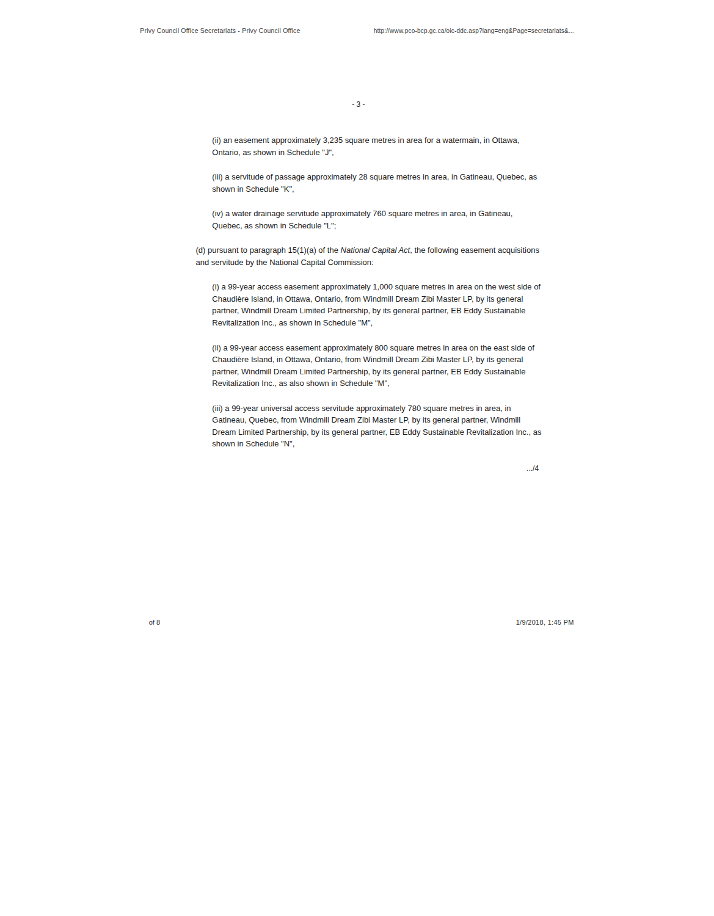Privy Council Office Secretariats - Privy Council Office
http://www.pco-bcp.gc.ca/oic-ddc.asp?lang=eng&Page=secretariats&...
- 3 -
(ii) an easement approximately 3,235 square metres in area for a watermain, in Ottawa, Ontario, as shown in Schedule "J",
(iii) a servitude of passage approximately 28 square metres in area, in Gatineau, Quebec, as shown in Schedule "K",
(iv) a water drainage servitude approximately 760 square metres in area, in Gatineau, Quebec, as shown in Schedule "L";
(d) pursuant to paragraph 15(1)(a) of the National Capital Act, the following easement acquisitions and servitude by the National Capital Commission:
(i) a 99-year access easement approximately 1,000 square metres in area on the west side of Chaudière Island, in Ottawa, Ontario, from Windmill Dream Zibi Master LP, by its general partner, Windmill Dream Limited Partnership, by its general partner, EB Eddy Sustainable Revitalization Inc., as shown in Schedule "M",
(ii) a 99-year access easement approximately 800 square metres in area on the east side of Chaudière Island, in Ottawa, Ontario, from Windmill Dream Zibi Master LP, by its general partner, Windmill Dream Limited Partnership, by its general partner, EB Eddy Sustainable Revitalization Inc., as also shown in Schedule "M",
(iii) a 99-year universal access servitude approximately 780 square metres in area, in Gatineau, Quebec, from Windmill Dream Zibi Master LP, by its general partner, Windmill Dream Limited Partnership, by its general partner, EB Eddy Sustainable Revitalization Inc., as shown in Schedule "N",
.../4
of 8
1/9/2018, 1:45 PM